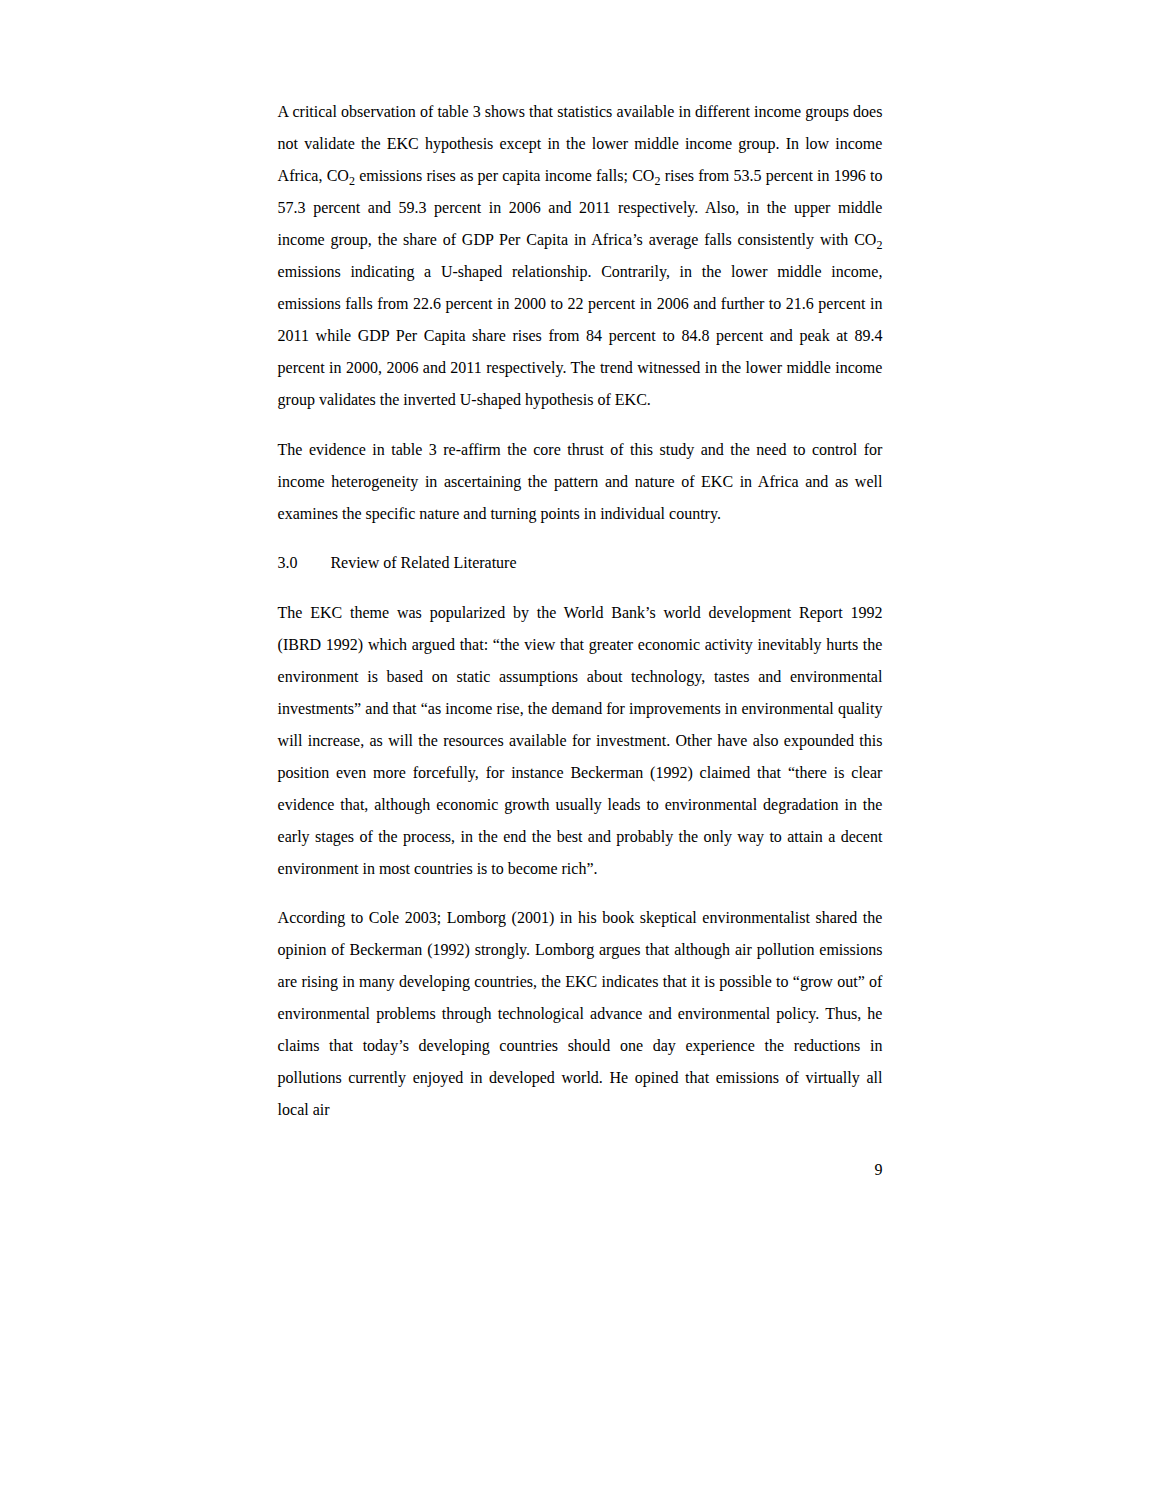A critical observation of table 3 shows that statistics available in different income groups does not validate the EKC hypothesis except in the lower middle income group. In low income Africa, CO2 emissions rises as per capita income falls; CO2 rises from 53.5 percent in 1996 to 57.3 percent and 59.3 percent in 2006 and 2011 respectively. Also, in the upper middle income group, the share of GDP Per Capita in Africa’s average falls consistently with CO2 emissions indicating a U-shaped relationship. Contrarily, in the lower middle income, emissions falls from 22.6 percent in 2000 to 22 percent in 2006 and further to 21.6 percent in 2011 while GDP Per Capita share rises from 84 percent to 84.8 percent and peak at 89.4 percent in 2000, 2006 and 2011 respectively. The trend witnessed in the lower middle income group validates the inverted U-shaped hypothesis of EKC.
The evidence in table 3 re-affirm the core thrust of this study and the need to control for income heterogeneity in ascertaining the pattern and nature of EKC in Africa and as well examines the specific nature and turning points in individual country.
3.0 Review of Related Literature
The EKC theme was popularized by the World Bank’s world development Report 1992 (IBRD 1992) which argued that: “the view that greater economic activity inevitably hurts the environment is based on static assumptions about technology, tastes and environmental investments” and that “as income rise, the demand for improvements in environmental quality will increase, as will the resources available for investment. Other have also expounded this position even more forcefully, for instance Beckerman (1992) claimed that “there is clear evidence that, although economic growth usually leads to environmental degradation in the early stages of the process, in the end the best and probably the only way to attain a decent environment in most countries is to become rich”.
According to Cole 2003; Lomborg (2001) in his book skeptical environmentalist shared the opinion of Beckerman (1992) strongly. Lomborg argues that although air pollution emissions are rising in many developing countries, the EKC indicates that it is possible to “grow out” of environmental problems through technological advance and environmental policy. Thus, he claims that today’s developing countries should one day experience the reductions in pollutions currently enjoyed in developed world. He opined that emissions of virtually all local air
9